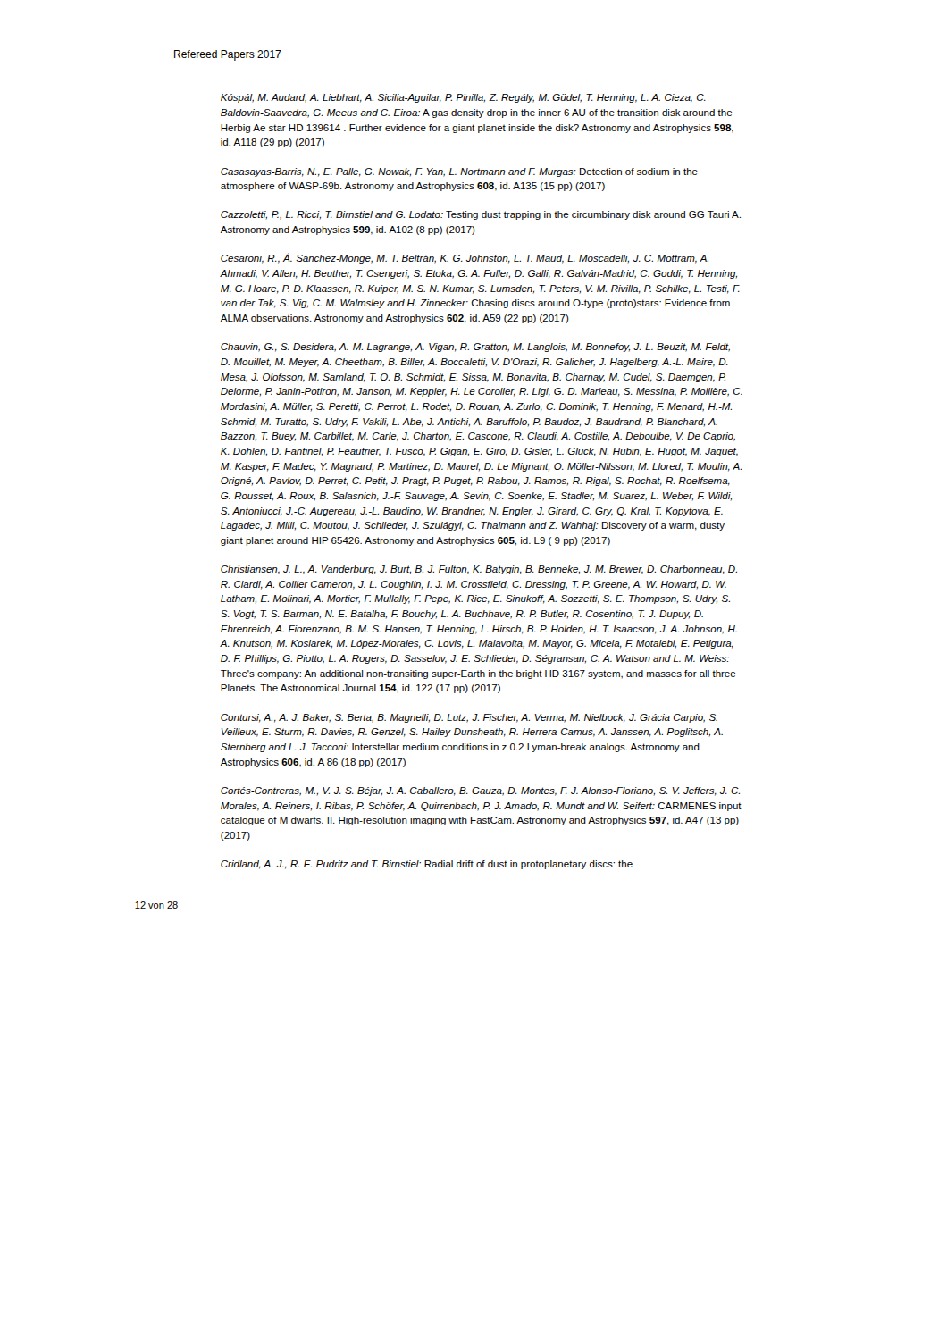Refereed Papers 2017
Kóspál, M. Audard, A. Liebhart, A. Sicilia-Aguilar, P. Pinilla, Z. Regály, M. Güdel, T. Henning, L. A. Cieza, C. Baldovin-Saavedra, G. Meeus and C. Eiroa: A gas density drop in the inner 6 AU of the transition disk around the Herbig Ae star HD 139614 . Further evidence for a giant planet inside the disk? Astronomy and Astrophysics 598, id. A118 (29 pp) (2017)
Casasayas-Barris, N., E. Palle, G. Nowak, F. Yan, L. Nortmann and F. Murgas: Detection of sodium in the atmosphere of WASP-69b. Astronomy and Astrophysics 608, id. A135 (15 pp) (2017)
Cazzoletti, P., L. Ricci, T. Birnstiel and G. Lodato: Testing dust trapping in the circumbinary disk around GG Tauri A. Astronomy and Astrophysics 599, id. A102 (8 pp) (2017)
Cesaroni, R., Á. Sánchez-Monge, M. T. Beltrán, K. G. Johnston, L. T. Maud, L. Moscadelli, J. C. Mottram, A. Ahmadi, V. Allen, H. Beuther, T. Csengeri, S. Etoka, G. A. Fuller, D. Galli, R. Galván-Madrid, C. Goddi, T. Henning, M. G. Hoare, P. D. Klaassen, R. Kuiper, M. S. N. Kumar, S. Lumsden, T. Peters, V. M. Rivilla, P. Schilke, L. Testi, F. van der Tak, S. Vig, C. M. Walmsley and H. Zinnecker: Chasing discs around O-type (proto)stars: Evidence from ALMA observations. Astronomy and Astrophysics 602, id. A59 (22 pp) (2017)
Chauvin, G., S. Desidera, A.-M. Lagrange, A. Vigan, R. Gratton, M. Langlois, M. Bonnefoy, J.-L. Beuzit, M. Feldt, D. Mouillet, M. Meyer, A. Cheetham, B. Biller, A. Boccaletti, V. D'Orazi, R. Galicher, J. Hagelberg, A.-L. Maire, D. Mesa, J. Olofsson, M. Samland, T. O. B. Schmidt, E. Sissa, M. Bonavita, B. Charnay, M. Cudel, S. Daemgen, P. Delorme, P. Janin-Potiron, M. Janson, M. Keppler, H. Le Coroller, R. Ligi, G. D. Marleau, S. Messina, P. Mollière, C. Mordasini, A. Müller, S. Peretti, C. Perrot, L. Rodet, D. Rouan, A. Zurlo, C. Dominik, T. Henning, F. Menard, H.-M. Schmid, M. Turatto, S. Udry, F. Vakili, L. Abe, J. Antichi, A. Baruffolo, P. Baudoz, J. Baudrand, P. Blanchard, A. Bazzon, T. Buey, M. Carbillet, M. Carle, J. Charton, E. Cascone, R. Claudi, A. Costille, A. Deboulbe, V. De Caprio, K. Dohlen, D. Fantinel, P. Feautrier, T. Fusco, P. Gigan, E. Giro, D. Gisler, L. Gluck, N. Hubin, E. Hugot, M. Jaquet, M. Kasper, F. Madec, Y. Magnard, P. Martinez, D. Maurel, D. Le Mignant, O. Möller-Nilsson, M. Llored, T. Moulin, A. Origné, A. Pavlov, D. Perret, C. Petit, J. Pragt, P. Puget, P. Rabou, J. Ramos, R. Rigal, S. Rochat, R. Roelfsema, G. Rousset, A. Roux, B. Salasnich, J.-F. Sauvage, A. Sevin, C. Soenke, E. Stadler, M. Suarez, L. Weber, F. Wildi, S. Antoniucci, J.-C. Augereau, J.-L. Baudino, W. Brandner, N. Engler, J. Girard, C. Gry, Q. Kral, T. Kopytova, E. Lagadec, J. Milli, C. Moutou, J. Schlieder, J. Szulágyi, C. Thalmann and Z. Wahhaj: Discovery of a warm, dusty giant planet around HIP 65426. Astronomy and Astrophysics 605, id. L9 ( 9 pp) (2017)
Christiansen, J. L., A. Vanderburg, J. Burt, B. J. Fulton, K. Batygin, B. Benneke, J. M. Brewer, D. Charbonneau, D. R. Ciardi, A. Collier Cameron, J. L. Coughlin, I. J. M. Crossfield, C. Dressing, T. P. Greene, A. W. Howard, D. W. Latham, E. Molinari, A. Mortier, F. Mullally, F. Pepe, K. Rice, E. Sinukoff, A. Sozzetti, S. E. Thompson, S. Udry, S. S. Vogt, T. S. Barman, N. E. Batalha, F. Bouchy, L. A. Buchhave, R. P. Butler, R. Cosentino, T. J. Dupuy, D. Ehrenreich, A. Fiorenzano, B. M. S. Hansen, T. Henning, L. Hirsch, B. P. Holden, H. T. Isaacson, J. A. Johnson, H. A. Knutson, M. Kosiarek, M. López-Morales, C. Lovis, L. Malavolta, M. Mayor, G. Micela, F. Motalebi, E. Petigura, D. F. Phillips, G. Piotto, L. A. Rogers, D. Sasselov, J. E. Schlieder, D. Ségransan, C. A. Watson and L. M. Weiss: Three's company: An additional non-transiting super-Earth in the bright HD 3167 system, and masses for all three Planets. The Astronomical Journal 154, id. 122 (17 pp) (2017)
Contursi, A., A. J. Baker, S. Berta, B. Magnelli, D. Lutz, J. Fischer, A. Verma, M. Nielbock, J. Grácia Carpio, S. Veilleux, E. Sturm, R. Davies, R. Genzel, S. Hailey-Dunsheath, R. Herrera-Camus, A. Janssen, A. Poglitsch, A. Sternberg and L. J. Tacconi: Interstellar medium conditions in z 0.2 Lyman-break analogs. Astronomy and Astrophysics 606, id. A 86 (18 pp) (2017)
Cortés-Contreras, M., V. J. S. Béjar, J. A. Caballero, B. Gauza, D. Montes, F. J. Alonso-Floriano, S. V. Jeffers, J. C. Morales, A. Reiners, I. Ribas, P. Schöfer, A. Quirrenbach, P. J. Amado, R. Mundt and W. Seifert: CARMENES input catalogue of M dwarfs. II. High-resolution imaging with FastCam. Astronomy and Astrophysics 597, id. A47 (13 pp) (2017)
Cridland, A. J., R. E. Pudritz and T. Birnstiel: Radial drift of dust in protoplanetary discs: the
12 von 28